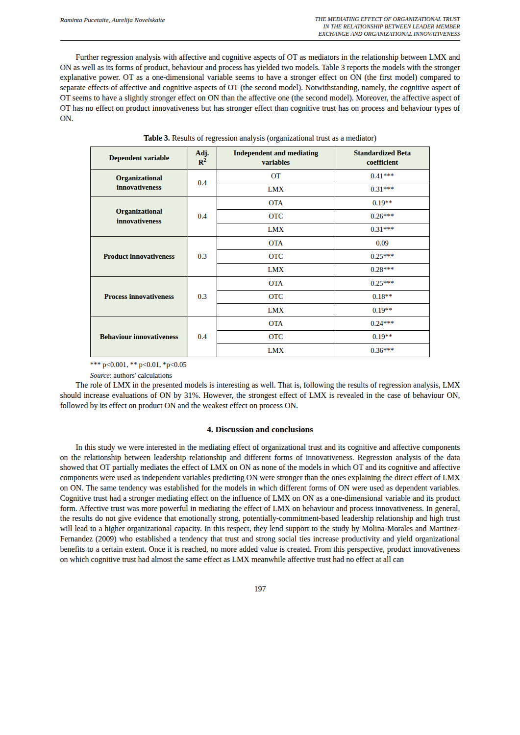Raminta Pucetaite, Aurelija Novelskaite
The Mediating Effect of Organizational Trust
in the Relationship Between Leader Member
Exchange and Organizational Innovativeness
Further regression analysis with affective and cognitive aspects of OT as mediators in the relationship between LMX and ON as well as its forms of product, behaviour and process has yielded two models. Table 3 reports the models with the stronger explanative power. OT as a one-dimensional variable seems to have a stronger effect on ON (the first model) compared to separate effects of affective and cognitive aspects of OT (the second model). Notwithstanding, namely, the cognitive aspect of OT seems to have a slightly stronger effect on ON than the affective one (the second model). Moreover, the affective aspect of OT has no effect on product innovativeness but has stronger effect than cognitive trust has on process and behaviour types of ON.
Table 3. Results of regression analysis (organizational trust as a mediator)
| Dependent variable | Adj. R 2 | Independent and mediating variables | Standardized Beta coefficient |
| --- | --- | --- | --- |
| Organizational innovativeness | 0.4 | OT | 0.41*** |
| LMX | 0.31*** |
| Organizational innovativeness | 0.4 | OTA | 0.19** |
| OTC | 0.26*** |
| LMX | 0.31*** |
| Product innovativeness | 0.3 | OTA | 0.09 |
| OTC | 0.25*** |
| LMX | 0.28*** |
| Process innovativeness | 0.3 | OTA | 0.25*** |
| OTC | 0.18** |
| LMX | 0.19** |
| Behaviour innovativeness | 0.4 | OTA | 0.24*** |
| OTC | 0.19** |
| LMX | 0.36*** |
*** p<0.001, ** p<0.01, *p<0.05
Source: authors' calculations
The role of LMX in the presented models is interesting as well. That is, following the results of regression analysis, LMX should increase evaluations of ON by 31%. However, the strongest effect of LMX is revealed in the case of behaviour ON, followed by its effect on product ON and the weakest effect on process ON.
4. Discussion and conclusions
In this study we were interested in the mediating effect of organizational trust and its cognitive and affective components on the relationship between leadership relationship and different forms of innovativeness. Regression analysis of the data showed that OT partially mediates the effect of LMX on ON as none of the models in which OT and its cognitive and affective components were used as independent variables predicting ON were stronger than the ones explaining the direct effect of LMX on ON. The same tendency was established for the models in which different forms of ON were used as dependent variables. Cognitive trust had a stronger mediating effect on the influence of LMX on ON as a one-dimensional variable and its product form. Affective trust was more powerful in mediating the effect of LMX on behaviour and process innovativeness. In general, the results do not give evidence that emotionally strong, potentially-commitment-based leadership relationship and high trust will lead to a higher organizational capacity. In this respect, they lend support to the study by Molina-Morales and Martinez-Fernandez (2009) who established a tendency that trust and strong social ties increase productivity and yield organizational benefits to a certain extent. Once it is reached, no more added value is created. From this perspective, product innovativeness on which cognitive trust had almost the same effect as LMX meanwhile affective trust had no effect at all can
197